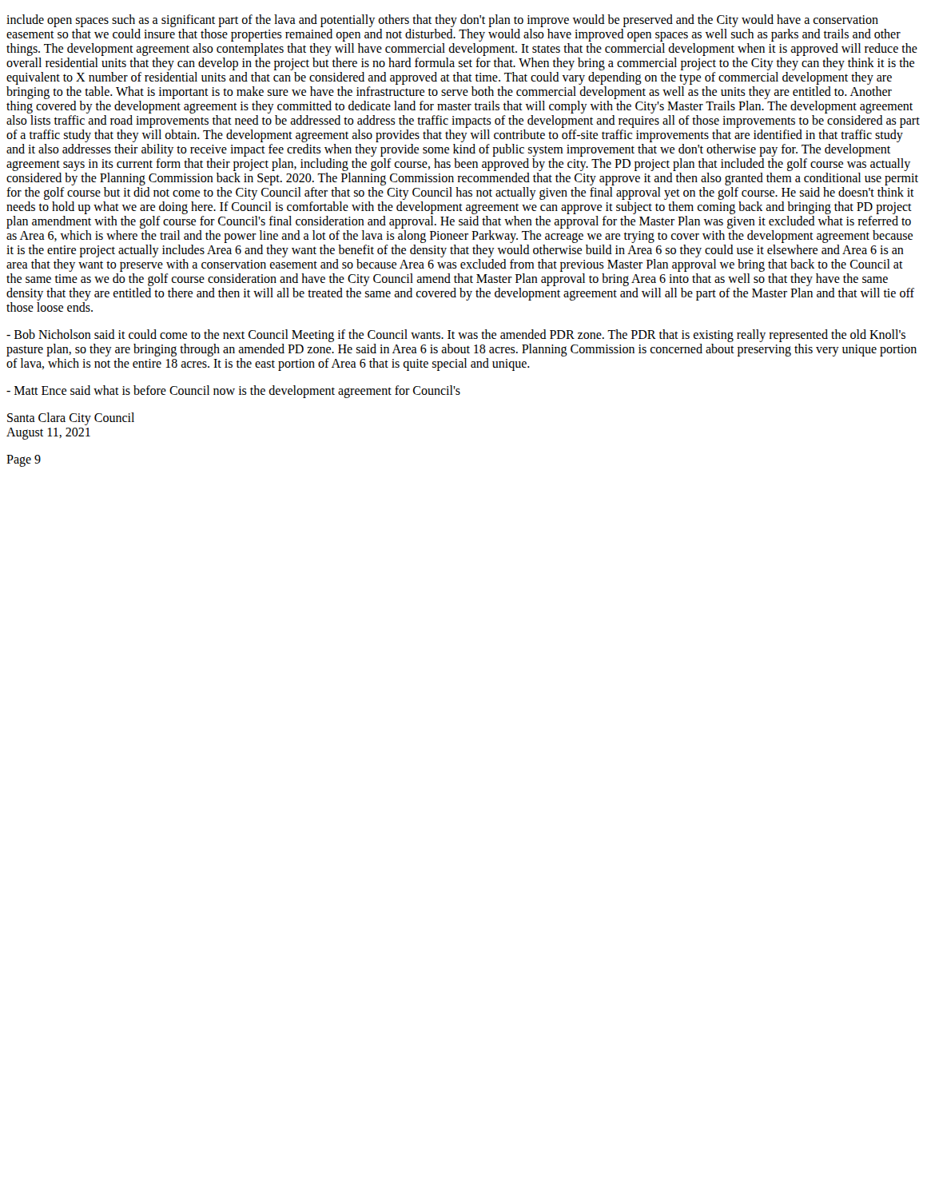include open spaces such as a significant part of the lava and potentially others that they don't plan to improve would be preserved and the City would have a conservation easement so that we could insure that those properties remained open and not disturbed. They would also have improved open spaces as well such as parks and trails and other things. The development agreement also contemplates that they will have commercial development. It states that the commercial development when it is approved will reduce the overall residential units that they can develop in the project but there is no hard formula set for that. When they bring a commercial project to the City they can they think it is the equivalent to X number of residential units and that can be considered and approved at that time. That could vary depending on the type of commercial development they are bringing to the table. What is important is to make sure we have the infrastructure to serve both the commercial development as well as the units they are entitled to. Another thing covered by the development agreement is they committed to dedicate land for master trails that will comply with the City's Master Trails Plan. The development agreement also lists traffic and road improvements that need to be addressed to address the traffic impacts of the development and requires all of those improvements to be considered as part of a traffic study that they will obtain. The development agreement also provides that they will contribute to off-site traffic improvements that are identified in that traffic study and it also addresses their ability to receive impact fee credits when they provide some kind of public system improvement that we don't otherwise pay for. The development agreement says in its current form that their project plan, including the golf course, has been approved by the city. The PD project plan that included the golf course was actually considered by the Planning Commission back in Sept. 2020. The Planning Commission recommended that the City approve it and then also granted them a conditional use permit for the golf course but it did not come to the City Council after that so the City Council has not actually given the final approval yet on the golf course. He said he doesn't think it needs to hold up what we are doing here. If Council is comfortable with the development agreement we can approve it subject to them coming back and bringing that PD project plan amendment with the golf course for Council's final consideration and approval. He said that when the approval for the Master Plan was given it excluded what is referred to as Area 6, which is where the trail and the power line and a lot of the lava is along Pioneer Parkway. The acreage we are trying to cover with the development agreement because it is the entire project actually includes Area 6 and they want the benefit of the density that they would otherwise build in Area 6 so they could use it elsewhere and Area 6 is an area that they want to preserve with a conservation easement and so because Area 6 was excluded from that previous Master Plan approval we bring that back to the Council at the same time as we do the golf course consideration and have the City Council amend that Master Plan approval to bring Area 6 into that as well so that they have the same density that they are entitled to there and then it will all be treated the same and covered by the development agreement and will all be part of the Master Plan and that will tie off those loose ends.
- Bob Nicholson said it could come to the next Council Meeting if the Council wants. It was the amended PDR zone. The PDR that is existing really represented the old Knoll's pasture plan, so they are bringing through an amended PD zone. He said in Area 6 is about 18 acres. Planning Commission is concerned about preserving this very unique portion of lava, which is not the entire 18 acres. It is the east portion of Area 6 that is quite special and unique.
- Matt Ence said what is before Council now is the development agreement for Council's
Santa Clara City Council
August 11, 2021
Page 9